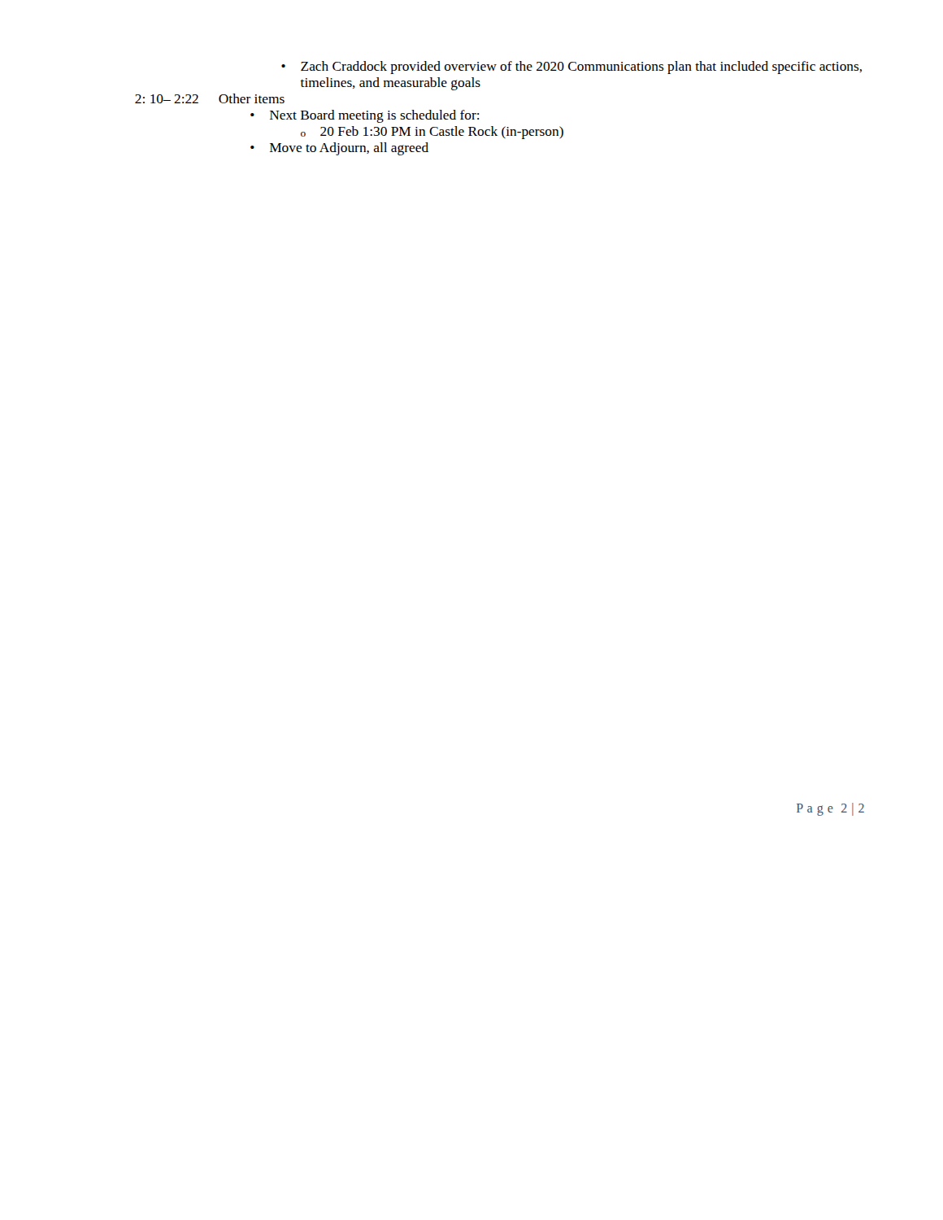Zach Craddock provided overview of the 2020 Communications plan that included specific actions, timelines, and measurable goals
2: 10– 2:22
Other items
Next Board meeting is scheduled for:
20 Feb 1:30 PM in Castle Rock (in-person)
Move to Adjourn, all agreed
P a g e 2 | 2